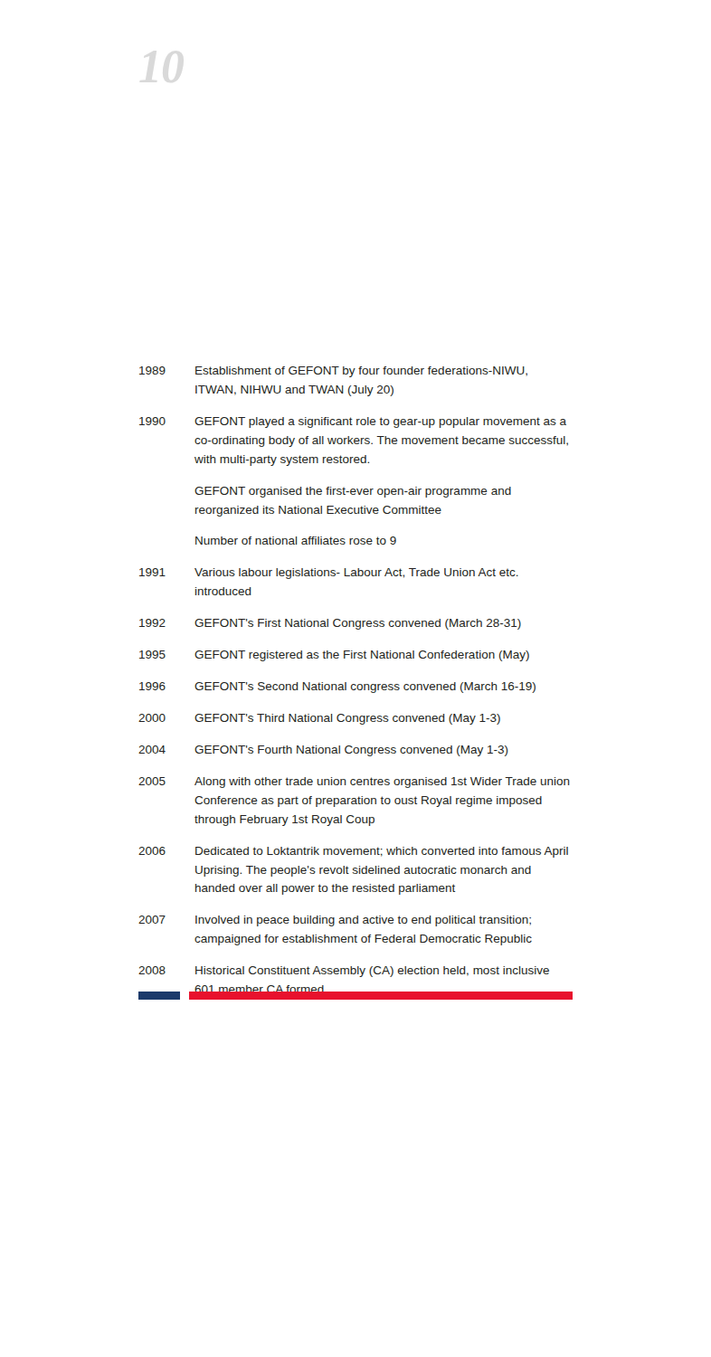10
1989
Establishment of GEFONT by four founder federations-NIWU, ITWAN, NIHWU and TWAN (July 20)
1990
GEFONT played a significant role to gear-up popular movement as a co-ordinating body of all workers. The movement became successful, with multi-party system restored.
GEFONT organised the first-ever open-air programme and reorganized its National Executive Committee
Number of national affiliates rose to 9
1991
Various labour legislations- Labour Act, Trade Union Act etc. introduced
1992
GEFONT's First National Congress convened (March 28-31)
1995
GEFONT registered as the First National Confederation (May)
1996
GEFONT's Second National congress convened (March 16-19)
2000
GEFONT's Third National Congress convened (May 1-3)
2004
GEFONT's Fourth National Congress convened (May 1-3)
2005
Along with other trade union centres organised 1st Wider Trade union Conference as part of preparation to oust Royal regime imposed through February 1st Royal Coup
2006
Dedicated to Loktantrik movement; which converted into famous April Uprising. The people's revolt sidelined autocratic monarch and handed over all power to the resisted parliament
2007
Involved in peace building and active to end political transition; campaigned for establishment of Federal Democratic Republic
2008
Historical Constituent Assembly (CA) election held, most inclusive 601 member CA formed